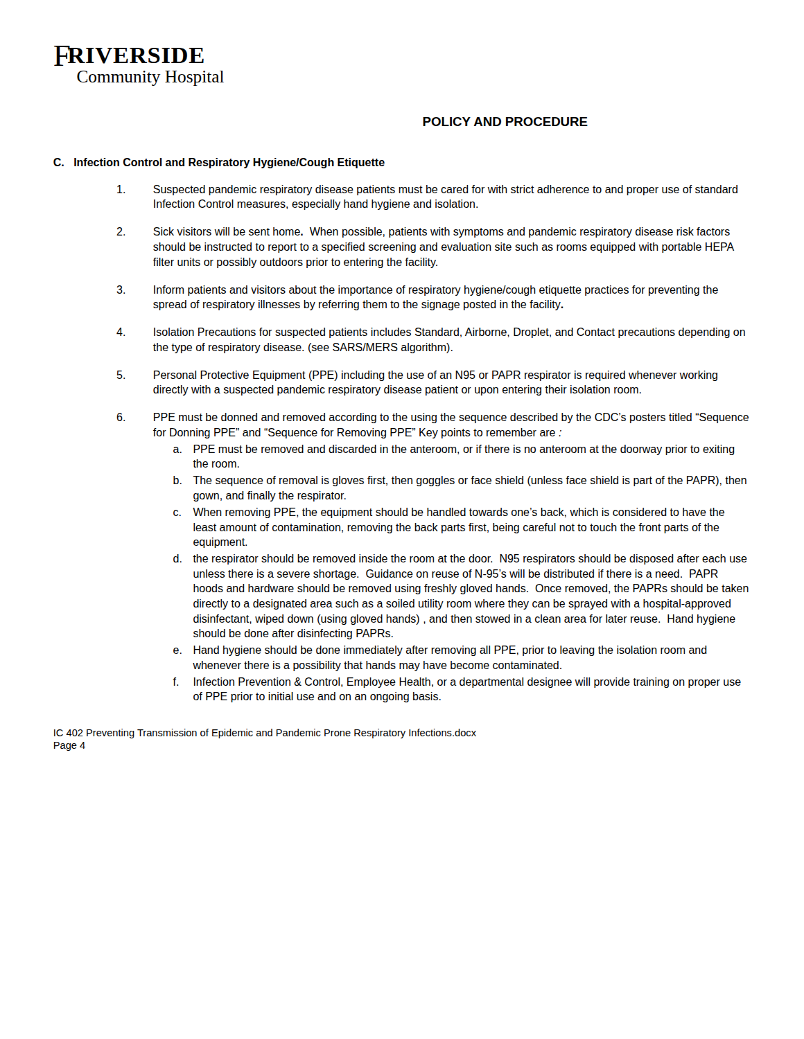FRIVERSIDE Community Hospital
POLICY AND PROCEDURE
C. Infection Control and Respiratory Hygiene/Cough Etiquette
1. Suspected pandemic respiratory disease patients must be cared for with strict adherence to and proper use of standard Infection Control measures, especially hand hygiene and isolation.
2. Sick visitors will be sent home. When possible, patients with symptoms and pandemic respiratory disease risk factors should be instructed to report to a specified screening and evaluation site such as rooms equipped with portable HEPA filter units or possibly outdoors prior to entering the facility.
3. Inform patients and visitors about the importance of respiratory hygiene/cough etiquette practices for preventing the spread of respiratory illnesses by referring them to the signage posted in the facility.
4. Isolation Precautions for suspected patients includes Standard, Airborne, Droplet, and Contact precautions depending on the type of respiratory disease. (see SARS/MERS algorithm).
5. Personal Protective Equipment (PPE) including the use of an N95 or PAPR respirator is required whenever working directly with a suspected pandemic respiratory disease patient or upon entering their isolation room.
6. PPE must be donned and removed according to the using the sequence described by the CDC’s posters titled “Sequence for Donning PPE” and “Sequence for Removing PPE” Key points to remember are :
a. PPE must be removed and discarded in the anteroom, or if there is no anteroom at the doorway prior to exiting the room.
b. The sequence of removal is gloves first, then goggles or face shield (unless face shield is part of the PAPR), then gown, and finally the respirator.
c. When removing PPE, the equipment should be handled towards one’s back, which is considered to have the least amount of contamination, removing the back parts first, being careful not to touch the front parts of the equipment.
d. the respirator should be removed inside the room at the door. N95 respirators should be disposed after each use unless there is a severe shortage. Guidance on reuse of N-95’s will be distributed if there is a need. PAPR hoods and hardware should be removed using freshly gloved hands. Once removed, the PAPRs should be taken directly to a designated area such as a soiled utility room where they can be sprayed with a hospital-approved disinfectant, wiped down (using gloved hands) , and then stowed in a clean area for later reuse. Hand hygiene should be done after disinfecting PAPRs.
e. Hand hygiene should be done immediately after removing all PPE, prior to leaving the isolation room and whenever there is a possibility that hands may have become contaminated.
f. Infection Prevention & Control, Employee Health, or a departmental designee will provide training on proper use of PPE prior to initial use and on an ongoing basis.
IC 402 Preventing Transmission of Epidemic and Pandemic Prone Respiratory Infections.docx
Page 4